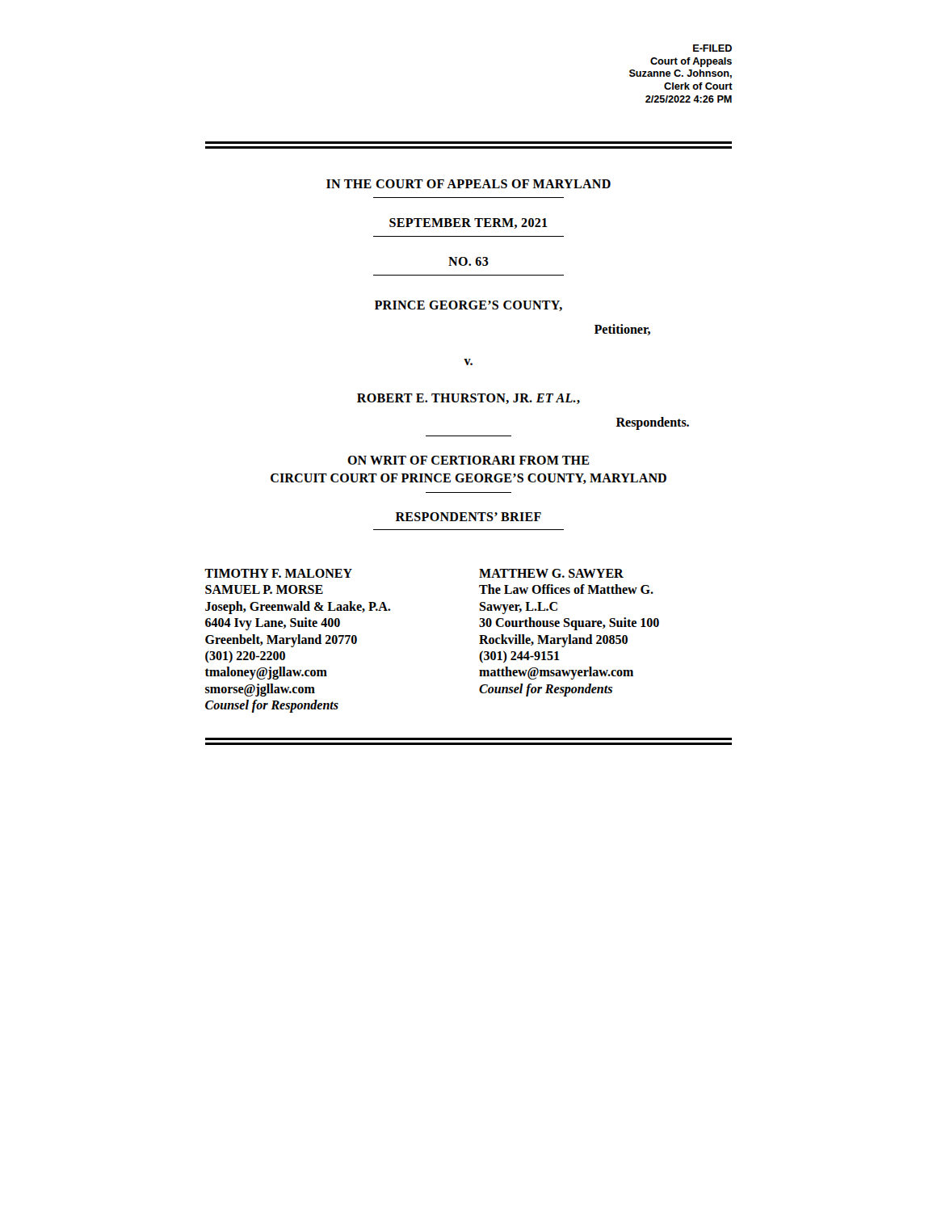E-FILED
Court of Appeals
Suzanne C. Johnson,
Clerk of Court
2/25/2022 4:26 PM
IN THE COURT OF APPEALS OF MARYLAND
SEPTEMBER TERM, 2021
NO. 63
PRINCE GEORGE’S COUNTY,
Petitioner,
v.
ROBERT E. THURSTON, JR. ET AL.,
Respondents.
ON WRIT OF CERTIORARI FROM THE
CIRCUIT COURT OF PRINCE GEORGE’S COUNTY, MARYLAND
RESPONDENTS’ BRIEF
TIMOTHY F. MALONEY
SAMUEL P. MORSE
Joseph, Greenwald & Laake, P.A.
6404 Ivy Lane, Suite 400
Greenbelt, Maryland 20770
(301) 220-2200
tmaloney@jgllaw.com
smorse@jgllaw.com
Counsel for Respondents
MATTHEW G. SAWYER
The Law Offices of Matthew G.
Sawyer, L.L.C
30 Courthouse Square, Suite 100
Rockville, Maryland 20850
(301) 244-9151
matthew@msawyerlaw.com
Counsel for Respondents